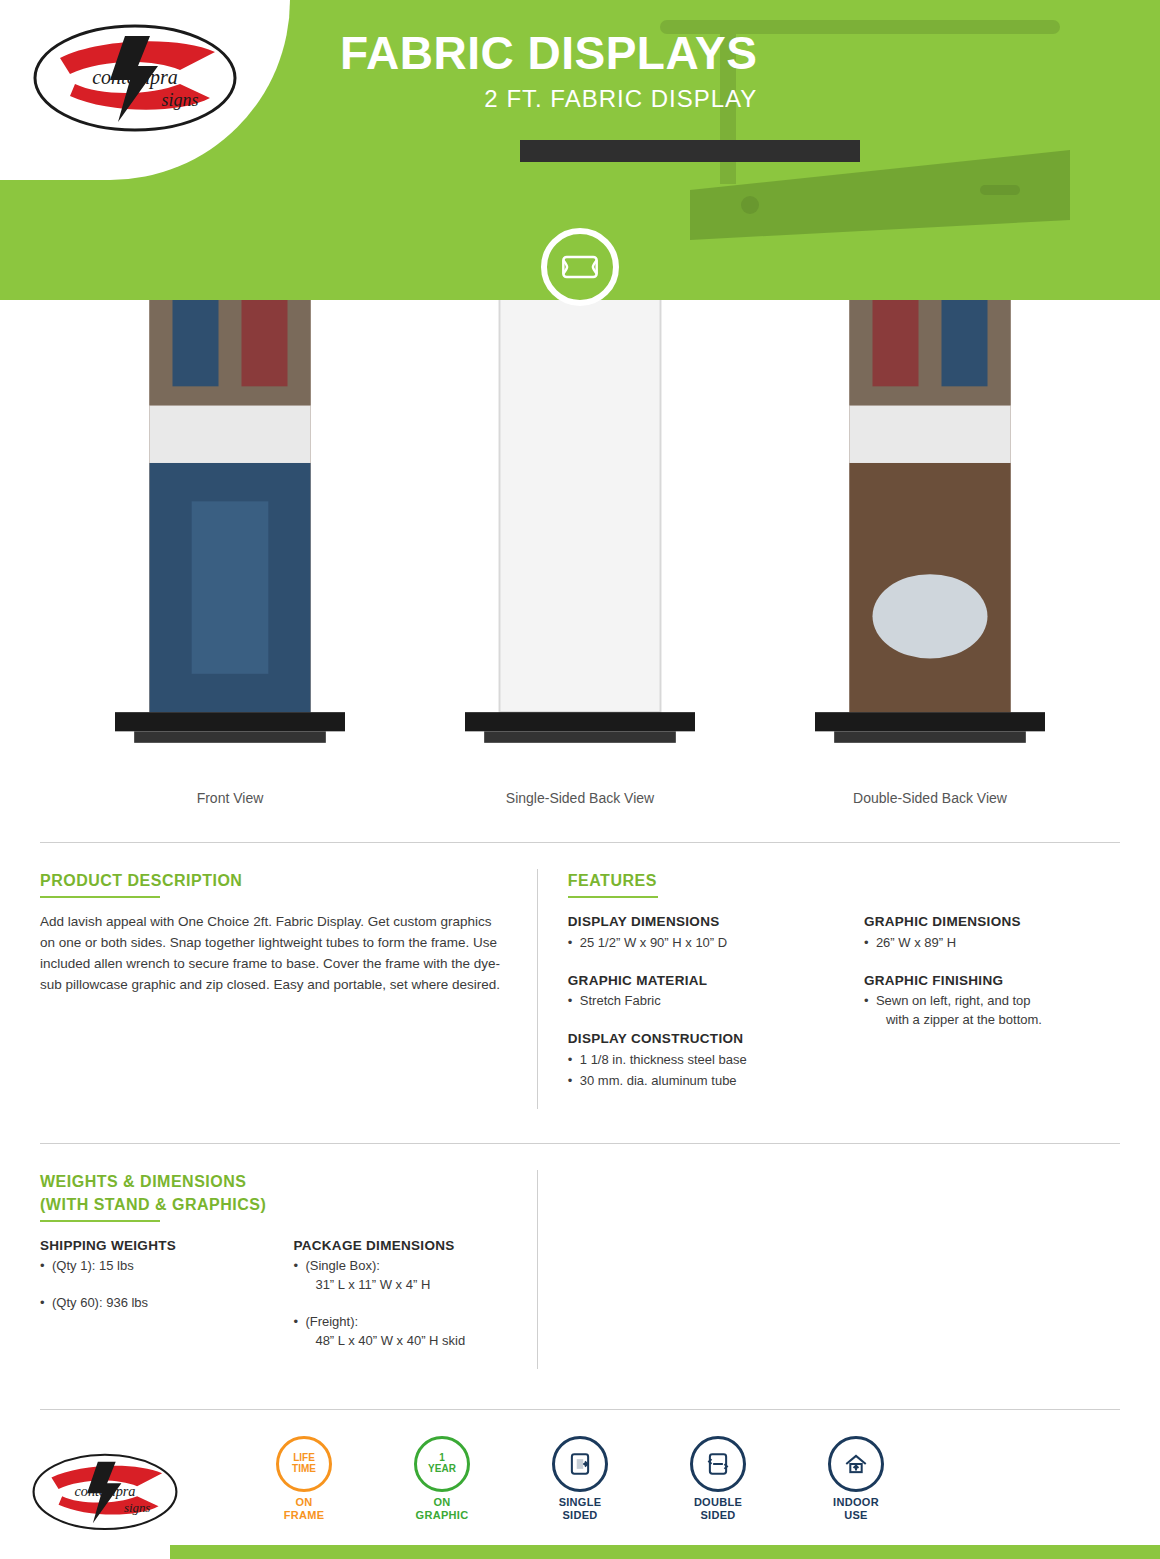contempra signs
FABRIC DISPLAYS
2 FT. FABRIC DISPLAY
LOVE
Front View
Single-Sided Back View
LOVE
Double-Sided Back View
Product Description
Add lavish appeal with One Choice 2ft. Fabric Display. Get custom graphics on one or both sides. Snap together lightweight tubes to form the frame. Use included allen wrench to secure frame to base. Cover the frame with the dye-sub pillowcase graphic and zip closed. Easy and portable, set where desired.
Features
Display Dimensions
25 1/2” W x 90” H x 10” D
Graphic Material
Stretch Fabric
Display Construction
1 1/8 in. thickness steel base
30 mm. dia. aluminum tube
Graphic Dimensions
26” W x 89” H
Graphic Finishing
Sewn on left, right, and topwith a zipper at the bottom.
Weights & Dimensions
(With Stand & Graphics)
Shipping Weights
(Qty 1): 15 lbs
(Qty 60): 936 lbs
Package Dimensions
(Single Box):31” L x 11” W x 4” H
(Freight):48” L x 40” W x 40” H skid
LIFE
TIME
On
Frame
1
YEAR
On
Graphic
Single
Sided
Double
Sided
Indoor
Use
contempra signs